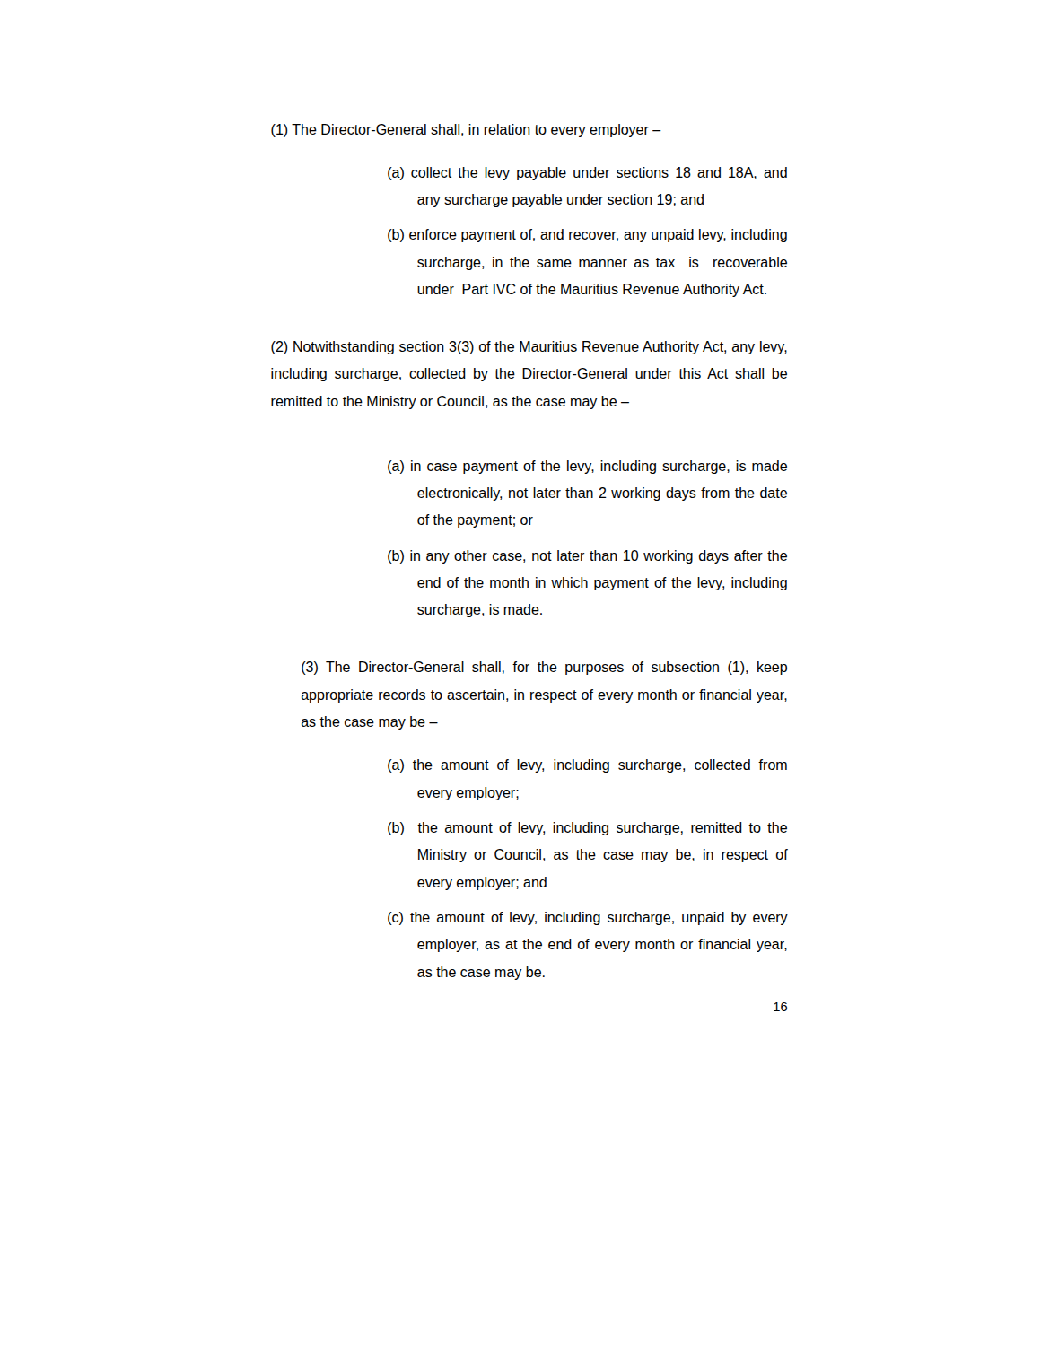(1) The Director-General shall, in relation to every employer –
(a) collect the levy payable under sections 18 and 18A, and any surcharge payable under section 19; and
(b) enforce payment of, and recover, any unpaid levy, including surcharge, in the same manner as tax is recoverable under Part IVC of the Mauritius Revenue Authority Act.
(2) Notwithstanding section 3(3) of the Mauritius Revenue Authority Act, any levy, including surcharge, collected by the Director-General under this Act shall be remitted to the Ministry or Council, as the case may be –
(a) in case payment of the levy, including surcharge, is made electronically, not later than 2 working days from the date of the payment; or
(b) in any other case, not later than 10 working days after the end of the month in which payment of the levy, including surcharge, is made.
(3) The Director-General shall, for the purposes of subsection (1), keep appropriate records to ascertain, in respect of every month or financial year, as the case may be –
(a) the amount of levy, including surcharge, collected from every employer;
(b) the amount of levy, including surcharge, remitted to the Ministry or Council, as the case may be, in respect of every employer; and
(c) the amount of levy, including surcharge, unpaid by every employer, as at the end of every month or financial year, as the case may be.
16